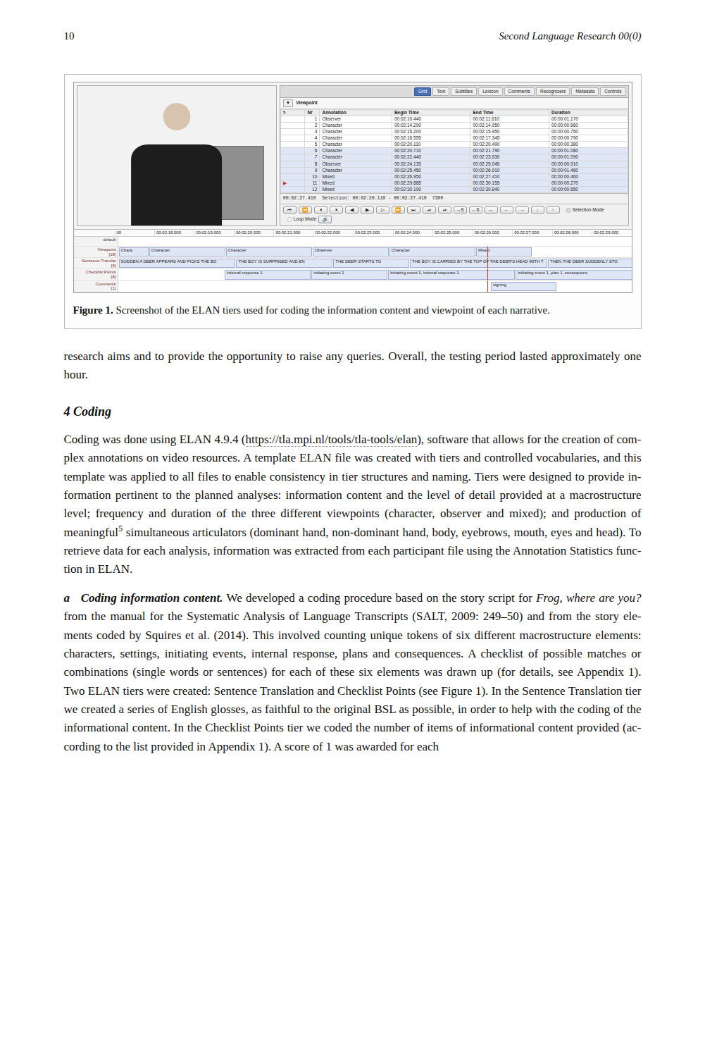10 Second Language Research 00(0)
Grid Text Subtitles Lexicon Comments Recognizers Metadata Controls
▼ Viewpoint
| > | Nr | Annotation | Begin Time | End Time | Duration |
| --- | --- | --- | --- | --- | --- |
| | 1 | Observer | 00:02:10.440 | 00:02:11.610 | 00:00:01.170 |
| | 2 | Character | 00:02:14.290 | 00:02:14.950 | 00:00:00.660 |
| | 3 | Character | 00:02:15.200 | 00:02:15.950 | 00:00:00.750 |
| | 4 | Character | 00:02:16.555 | 00:02:17.345 | 00:00:00.790 |
| | 5 | Character | 00:02:20.110 | 00:02:20.490 | 00:00:00.380 |
| | 6 | Character | 00:02:20.710 | 00:02:21.790 | 00:00:01.080 |
| | 7 | Character | 00:02:22.440 | 00:02:23.530 | 00:00:01.090 |
| | 8 | Observer | 00:02:24.135 | 00:02:25.045 | 00:00:00.910 |
| | 9 | Character | 00:02:25.450 | 00:02:26.910 | 00:00:01.460 |
| | 10 | Mixed | 00:02:26.950 | 00:02:27.410 | 00:00:00.460 |
| | 11 | Mixed | 00:02:29.885 | 00:02:30.155 | 00:00:00.270 |
| | 12 | Mixed | 00:02:30.190 | 00:02:30.840 | 00:00:00.650 |
00:02:27.410 Selection: 00:02:20.110 - 00:02:27.410 7300
⏮ ⏪ ⏴ ⏵ ◀ ▶ ▷ ⏩ ⏭ ⏯ ⏯ →S ←S ↔ ← → ↓ ↑ Selection Mode Loop Mode 🔊
00 00:02:18.000 00:02:19.000 00:02:20.000 00:02:21.000 00:02:22.000 00:02:23.000 00:02:24.000 00:02:25.000 00:02:26.000 00:02:27.000 00:02:28.000 00:02:29.000
default
Viewpoint
[18]
Chara
Character
Character
Observer
Character
Mixed
Sentence Translat
[9]
SUDDEN A DEER APPEARS AND PICKS THE BO
THE BOY IS SURPRISED AND EN
THE DEER STARTS TO
THE BOY IS CARRIED BY THE TOP OF THE DEER'S HEAD WITH T
THEN THE DEER SUDDENLY STO
Checklist Points
[8]
internal response 1
initiating event 1
initiating event 1, internal response 1
initiating event 1, plan 1, consequenc
Comments
[1]
signing
Figure 1. Screenshot of the ELAN tiers used for coding the information content and viewpoint of each narrative.
research aims and to provide the opportunity to raise any queries. Overall, the testing period lasted approximately one hour.
4 Coding
Coding was done using ELAN 4.9.4 (https://tla.mpi.nl/tools/tla-tools/elan), software that allows for the creation of complex annotations on video resources. A template ELAN file was created with tiers and controlled vocabularies, and this template was applied to all files to enable consistency in tier structures and naming. Tiers were designed to provide information pertinent to the planned analyses: information content and the level of detail provided at a macrostructure level; frequency and duration of the three different viewpoints (character, observer and mixed); and production of meaningful5 simultaneous articulators (dominant hand, non-dominant hand, body, eyebrows, mouth, eyes and head). To retrieve data for each analysis, information was extracted from each participant file using the Annotation Statistics function in ELAN.
a Coding information content. We developed a coding procedure based on the story script for Frog, where are you? from the manual for the Systematic Analysis of Language Transcripts (SALT, 2009: 249–50) and from the story elements coded by Squires et al. (2014). This involved counting unique tokens of six different macrostructure elements: characters, settings, initiating events, internal response, plans and consequences. A checklist of possible matches or combinations (single words or sentences) for each of these six elements was drawn up (for details, see Appendix 1). Two ELAN tiers were created: Sentence Translation and Checklist Points (see Figure 1). In the Sentence Translation tier we created a series of English glosses, as faithful to the original BSL as possible, in order to help with the coding of the informational content. In the Checklist Points tier we coded the number of items of informational content provided (according to the list provided in Appendix 1). A score of 1 was awarded for each